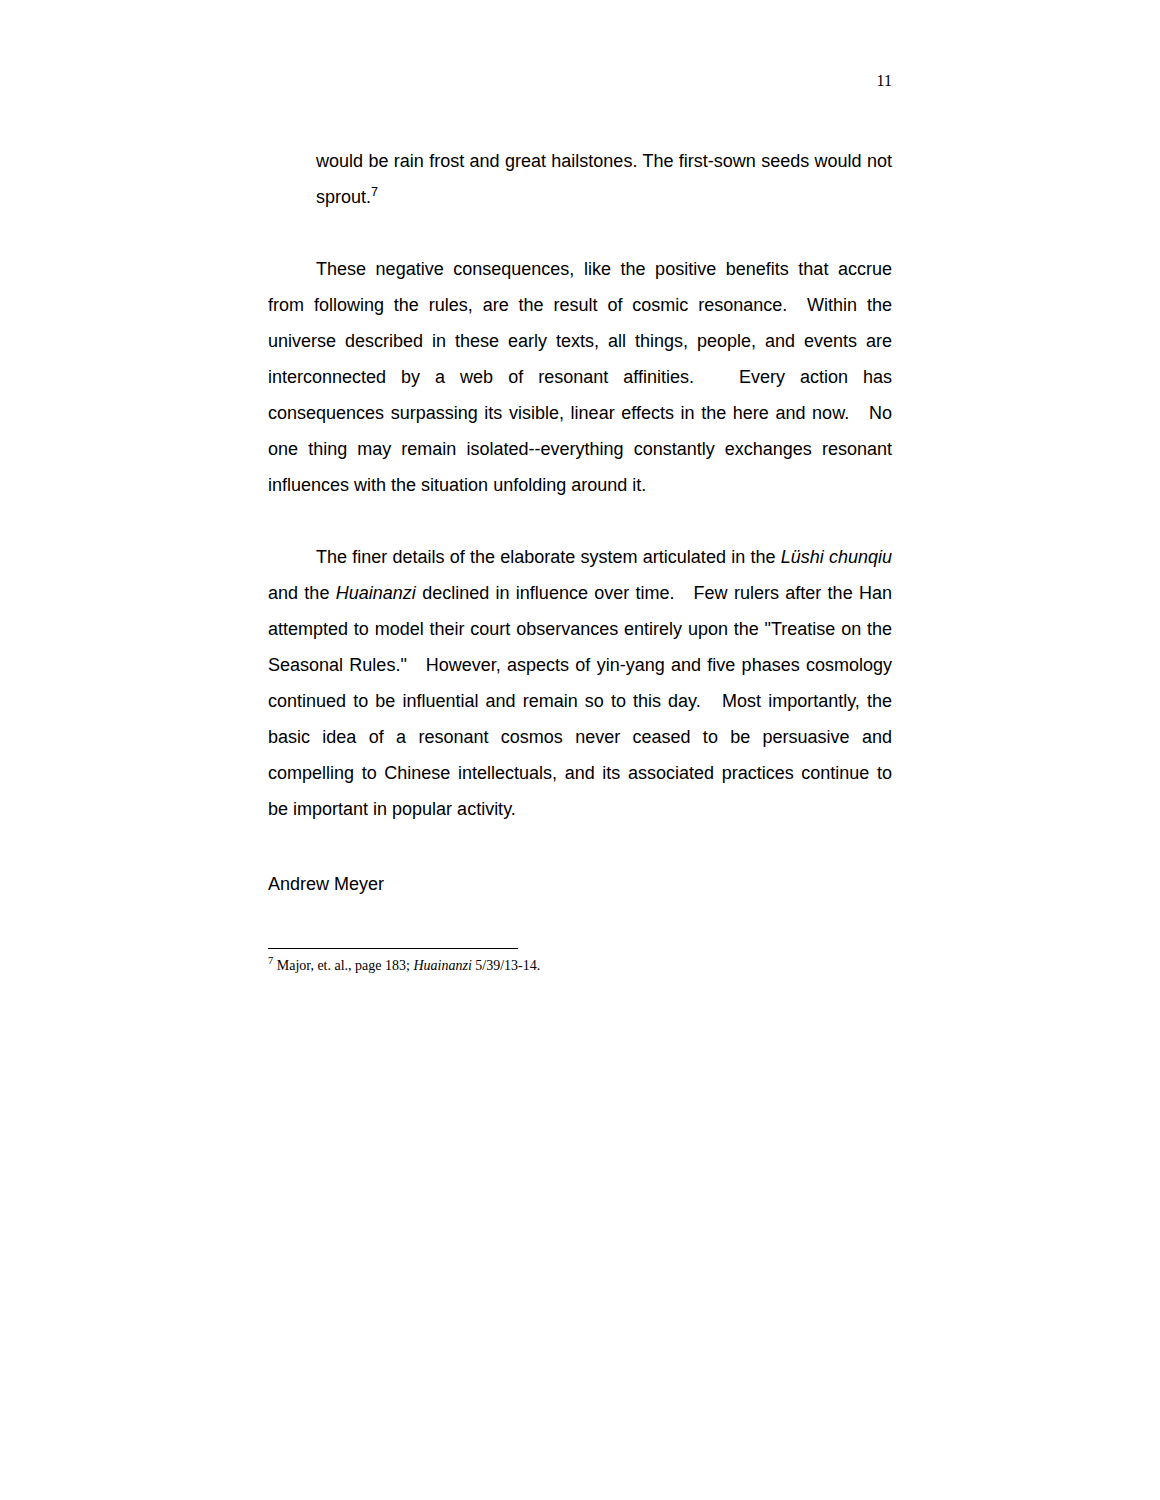11
would be rain frost and great hailstones. The first-sown seeds would not sprout.7
These negative consequences, like the positive benefits that accrue from following the rules, are the result of cosmic resonance. Within the universe described in these early texts, all things, people, and events are interconnected by a web of resonant affinities. Every action has consequences surpassing its visible, linear effects in the here and now. No one thing may remain isolated--everything constantly exchanges resonant influences with the situation unfolding around it.
The finer details of the elaborate system articulated in the Lüshi chunqiu and the Huainanzi declined in influence over time. Few rulers after the Han attempted to model their court observances entirely upon the "Treatise on the Seasonal Rules." However, aspects of yin-yang and five phases cosmology continued to be influential and remain so to this day. Most importantly, the basic idea of a resonant cosmos never ceased to be persuasive and compelling to Chinese intellectuals, and its associated practices continue to be important in popular activity.
Andrew Meyer
7 Major, et. al., page 183; Huainanzi 5/39/13-14.